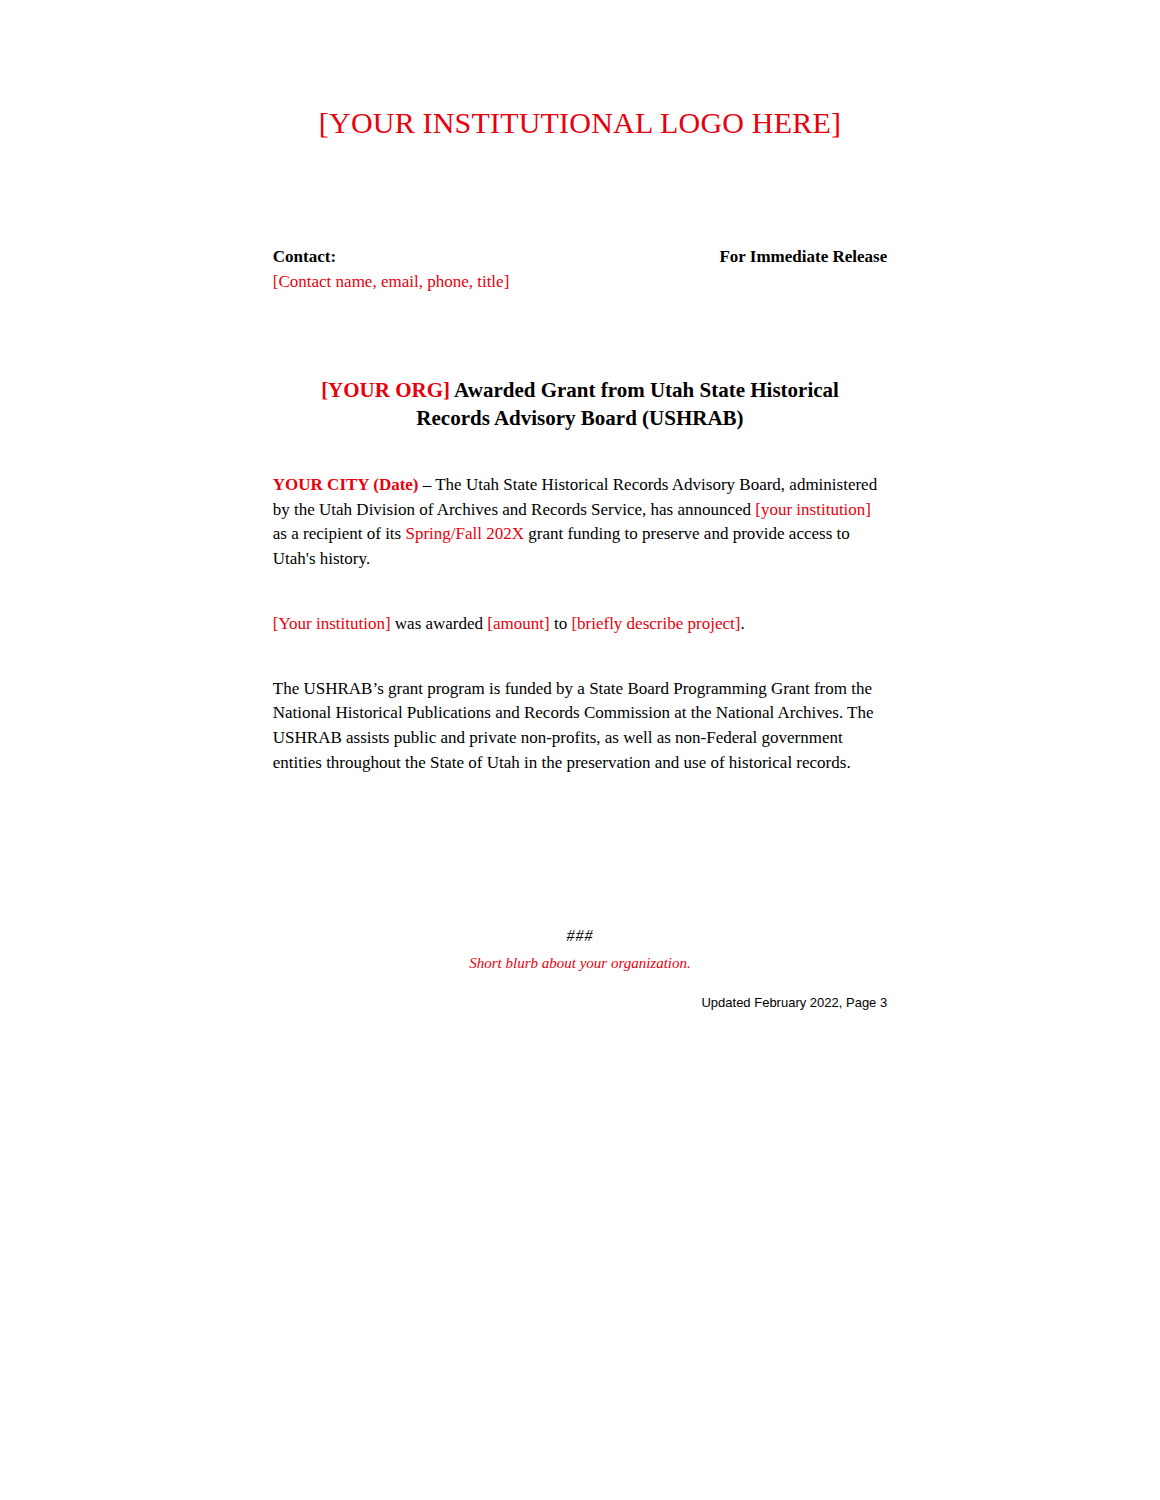[YOUR INSTITUTIONAL LOGO HERE]
For Immediate Release
Contact: [Contact name, email, phone, title]
[YOUR ORG] Awarded Grant from Utah State Historical Records Advisory Board (USHRAB)
YOUR CITY (Date) – The Utah State Historical Records Advisory Board, administered by the Utah Division of Archives and Records Service, has announced [your institution] as a recipient of its Spring/Fall 202X grant funding to preserve and provide access to Utah's history.
[Your institution] was awarded [amount] to [briefly describe project].
The USHRAB’s grant program is funded by a State Board Programming Grant from the National Historical Publications and Records Commission at the National Archives. The USHRAB assists public and private non-profits, as well as non-Federal government entities throughout the State of Utah in the preservation and use of historical records.
###
Short blurb about your organization.
Updated February 2022, Page 3